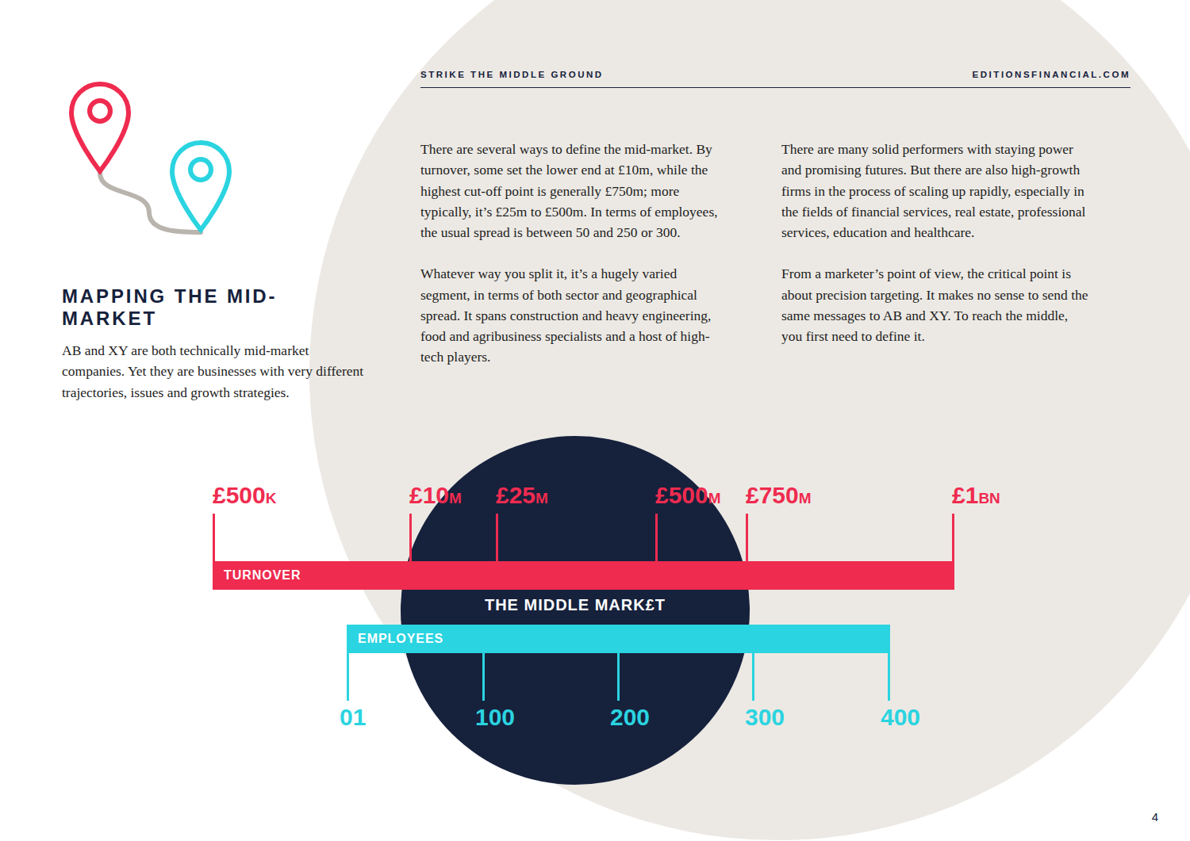Strike the Middle Ground
editionsfinancial.com
Mapping the Mid-Market
AB and XY are both technically mid-market companies. Yet they are businesses with very different trajectories, issues and growth strategies.
There are several ways to define the mid-market. By turnover, some set the lower end at £10m, while the highest cut-off point is generally £750m; more typically, it’s £25m to £500m. In terms of employees, the usual spread is between 50 and 250 or 300.
Whatever way you split it, it’s a hugely varied segment, in terms of both sector and geographical spread. It spans construction and heavy engineering, food and agribusiness specialists and a host of high-tech players.
There are many solid performers with staying power and promising futures. But there are also high-growth firms in the process of scaling up rapidly, especially in the fields of financial services, real estate, professional services, education and healthcare.
From a marketer’s point of view, the critical point is about precision targeting. It makes no sense to send the same messages to AB and XY. To reach the middle, you first need to define it.
TURNOVER
EMPLOYEES
THE MIDDLE MARK£T
£500 K
£10 M
£25 M
£500 M
£750 M
£1 BN
01
100
200
300
400
4